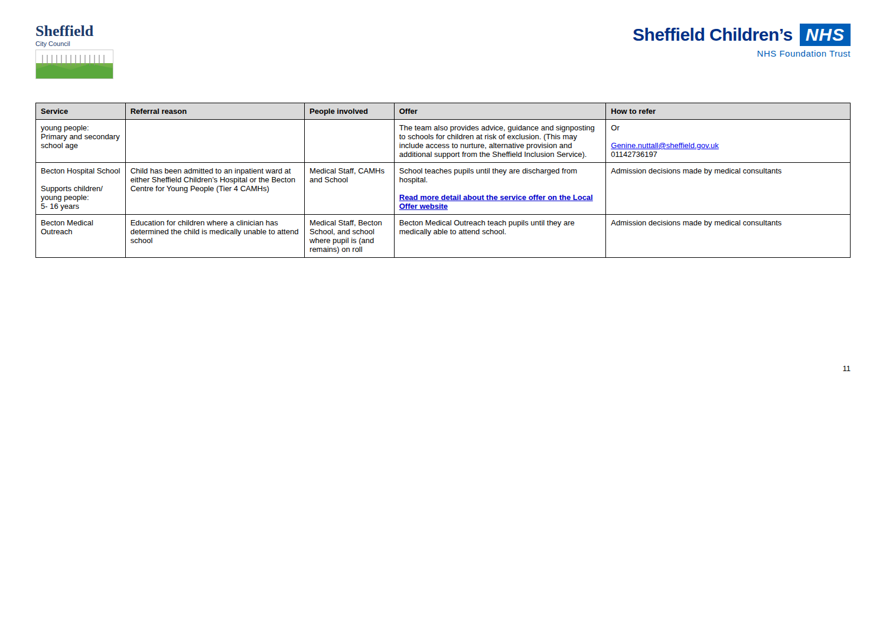Sheffield
City Council
Sheffield Children’s NHS
NHS Foundation Trust
| Service | Referral reason | People involved | Offer | How to refer |
| --- | --- | --- | --- | --- |
| young people: Primary and secondary school age | | | The team also provides advice, guidance and signposting to schools for children at risk of exclusion. (This may include access to nurture, alternative provision and additional support from the Sheffield Inclusion Service). | Or Genine.nuttall@sheffield.gov.uk 01142736197 |
| Becton Hospital School Supports children/ young people: 5- 16 years | Child has been admitted to an inpatient ward at either Sheffield Children’s Hospital or the Becton Centre for Young People (Tier 4 CAMHs) | Medical Staff, CAMHs and School | School teaches pupils until they are discharged from hospital. Read more detail about the service offer on the Local Offer website | Admission decisions made by medical consultants |
| Becton Medical Outreach | Education for children where a clinician has determined the child is medically unable to attend school | Medical Staff, Becton School, and school where pupil is (and remains) on roll | Becton Medical Outreach teach pupils until they are medically able to attend school. | Admission decisions made by medical consultants |
11